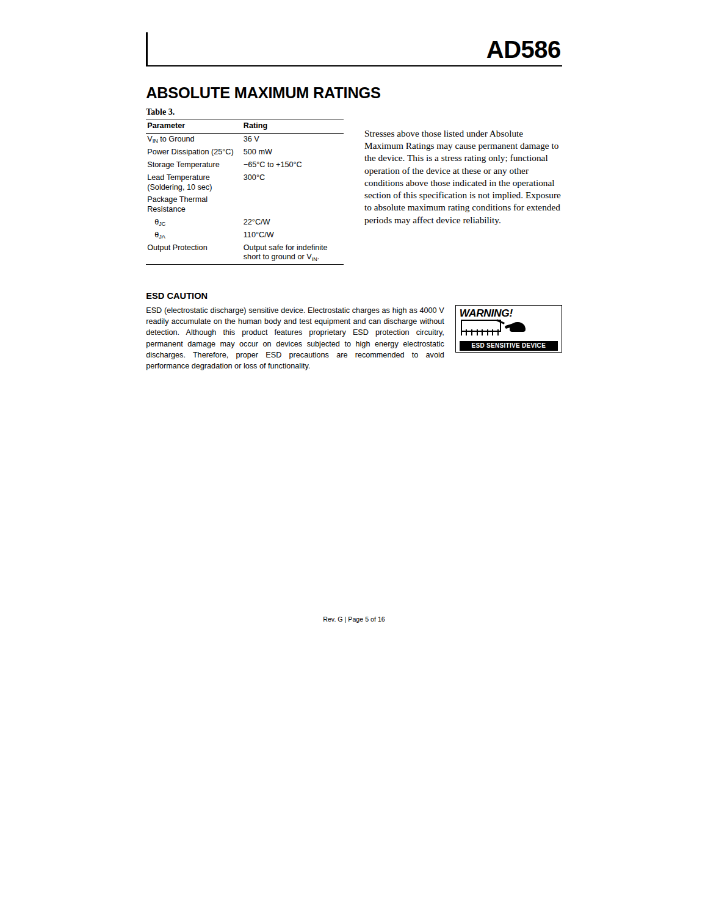AD586
ABSOLUTE MAXIMUM RATINGS
Table 3.
| Parameter | Rating |
| --- | --- |
| V IN to Ground | 36 V |
| Power Dissipation (25°C) | 500 mW |
| Storage Temperature | −65°C to +150°C |
| Lead Temperature (Soldering, 10 sec) | 300°C |
| Package Thermal Resistance | |
| θ JC | 22°C/W |
| θ JA | 110°C/W |
| Output Protection | Output safe for indefinite short to ground or V IN . |
Stresses above those listed under Absolute Maximum Ratings may cause permanent damage to the device. This is a stress rating only; functional operation of the device at these or any other conditions above those indicated in the operational section of this specification is not implied. Exposure to absolute maximum rating conditions for extended periods may affect device reliability.
ESD CAUTION
ESD (electrostatic discharge) sensitive device. Electrostatic charges as high as 4000 V readily accumulate on the human body and test equipment and can discharge without detection. Although this product features proprietary ESD protection circuitry, permanent damage may occur on devices subjected to high energy electrostatic discharges. Therefore, proper ESD precautions are recommended to avoid performance degradation or loss of functionality.
WARNING!
ESD SENSITIVE DEVICE
Rev. G | Page 5 of 16